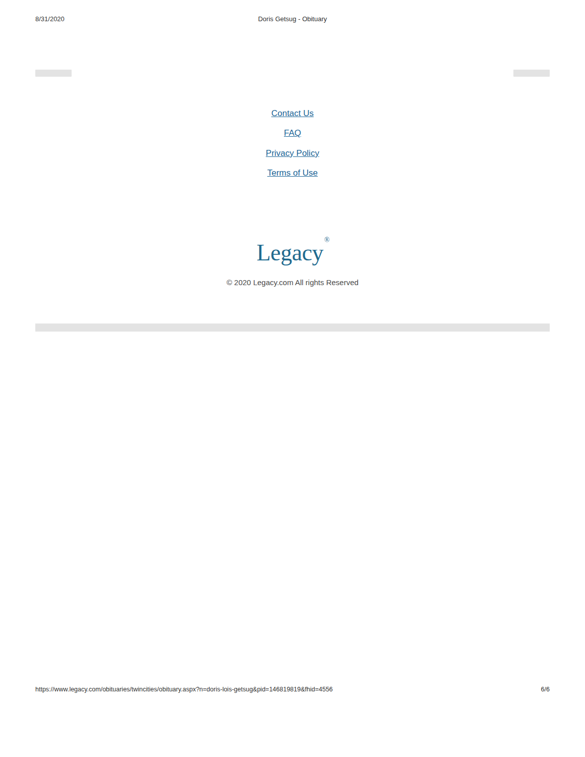8/31/2020
Doris Getsug - Obituary
Contact Us FAQ Privacy Policy Terms of Use
Legacy®
© 2020 Legacy.com All rights Reserved
https://www.legacy.com/obituaries/twincities/obituary.aspx?n=doris-lois-getsug&pid=146819819&fhid=4556 6/6